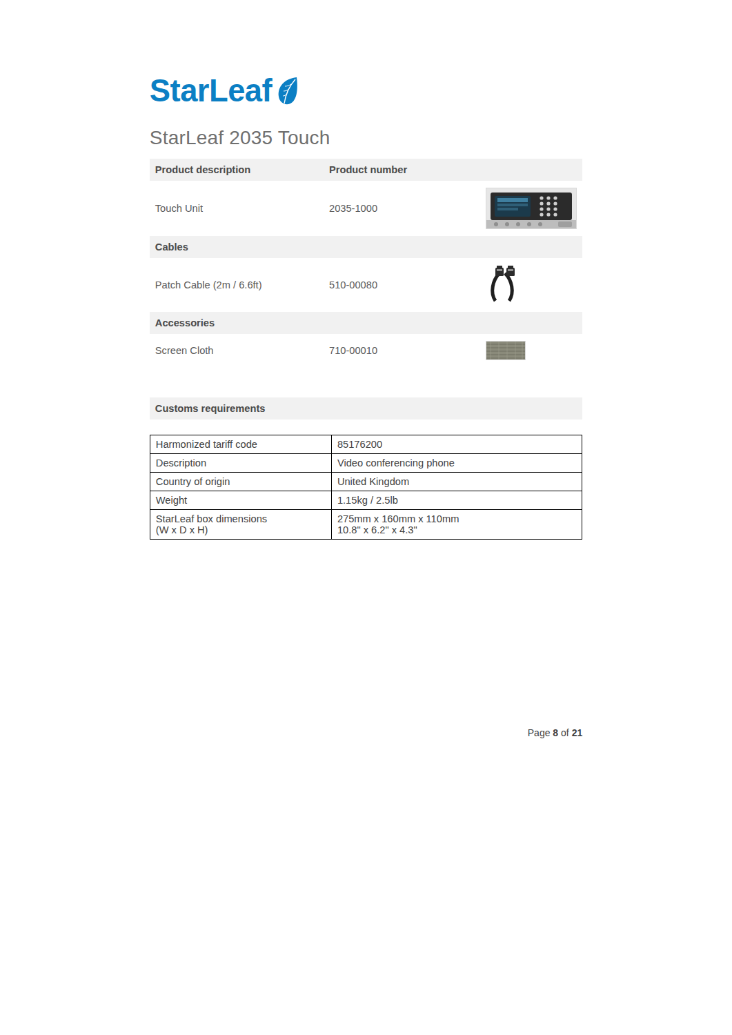StarLeaf
StarLeaf 2035 Touch
| Product description | Product number | |
| Touch Unit | 2035-1000 | |
| Cables |
| Patch Cable (2m / 6.6ft) | 510-00080 | |
| Accessories |
| Screen Cloth | 710-00010 | |
Customs requirements
| Harmonized tariff code | 85176200 |
| Description | Video conferencing phone |
| Country of origin | United Kingdom |
| Weight | 1.15kg / 2.5lb |
| StarLeaf box dimensions (W x D x H) | 275mm x 160mm x 110mm 10.8" x 6.2" x 4.3" |
Page 8 of 21